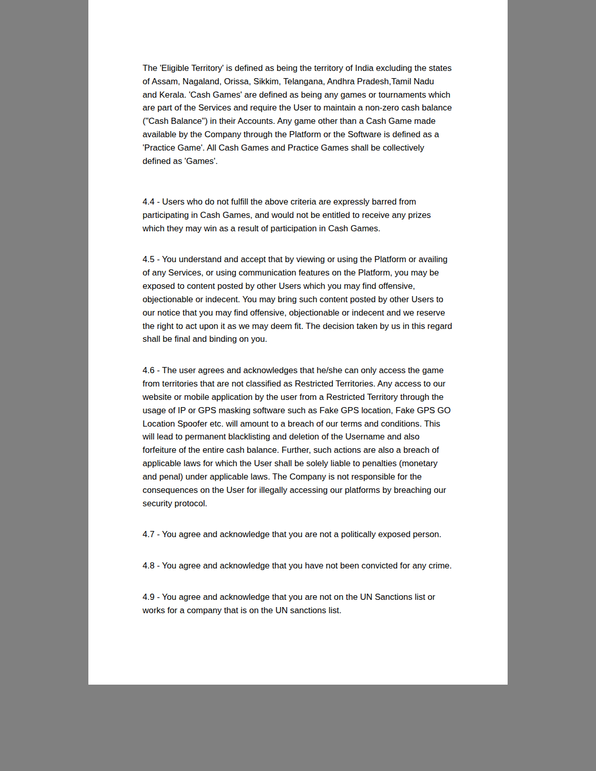The 'Eligible Territory' is defined as being the territory of India excluding the states of Assam, Nagaland, Orissa, Sikkim, Telangana, Andhra Pradesh,Tamil Nadu and Kerala. 'Cash Games' are defined as being any games or tournaments which are part of the Services and require the User to maintain a non-zero cash balance ("Cash Balance") in their Accounts. Any game other than a Cash Game made available by the Company through the Platform or the Software is defined as a 'Practice Game'. All Cash Games and Practice Games shall be collectively defined as 'Games'.
4.4 - Users who do not fulfill the above criteria are expressly barred from participating in Cash Games, and would not be entitled to receive any prizes which they may win as a result of participation in Cash Games.
4.5 - You understand and accept that by viewing or using the Platform or availing of any Services, or using communication features on the Platform, you may be exposed to content posted by other Users which you may find offensive, objectionable or indecent. You may bring such content posted by other Users to our notice that you may find offensive, objectionable or indecent and we reserve the right to act upon it as we may deem fit. The decision taken by us in this regard shall be final and binding on you.
4.6 - The user agrees and acknowledges that he/she can only access the game from territories that are not classified as Restricted Territories. Any access to our website or mobile application by the user from a Restricted Territory through the usage of IP or GPS masking software such as Fake GPS location, Fake GPS GO Location Spoofer etc. will amount to a breach of our terms and conditions. This will lead to permanent blacklisting and deletion of the Username and also forfeiture of the entire cash balance. Further, such actions are also a breach of applicable laws for which the User shall be solely liable to penalties (monetary and penal) under applicable laws. The Company is not responsible for the consequences on the User for illegally accessing our platforms by breaching our security protocol.
4.7 - You agree and acknowledge that you are not a politically exposed person.
4.8 - You agree and acknowledge that you have not been convicted for any crime.
4.9 - You agree and acknowledge that you are not on the UN Sanctions list or works for a company that is on the UN sanctions list.